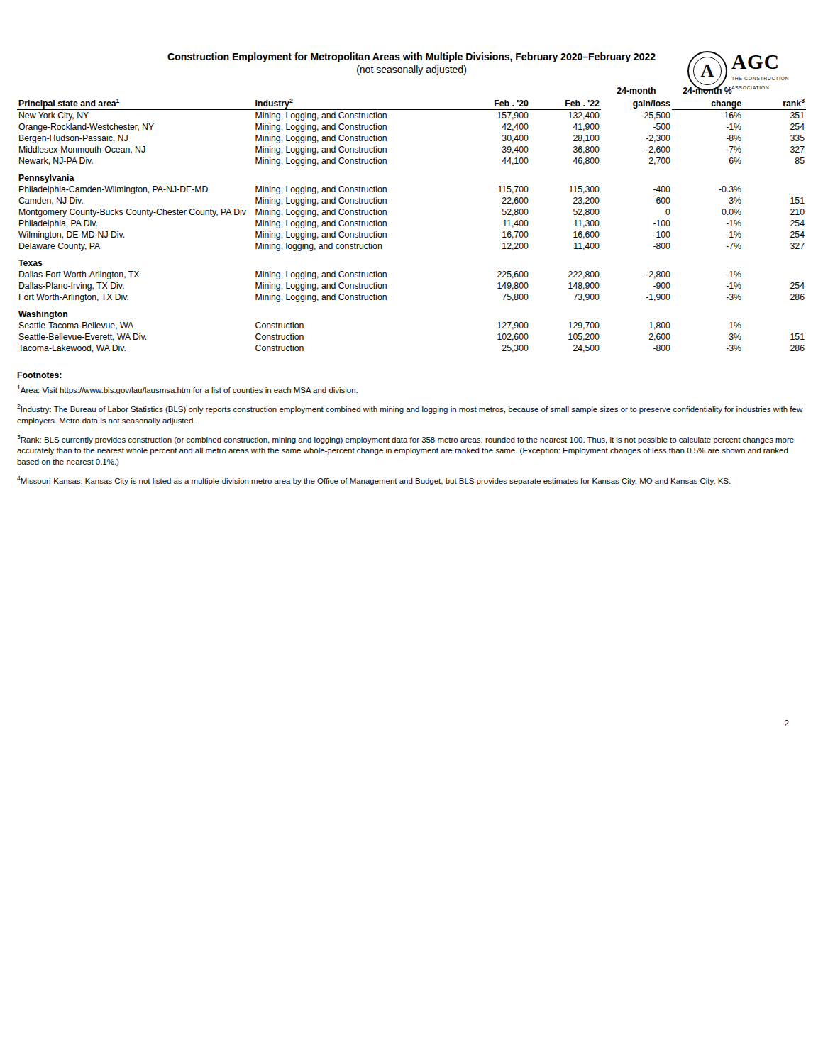AGC
The Construction
Association
Construction Employment for Metropolitan Areas with Multiple Divisions, February 2020–February 2022
(not seasonally adjusted)
| | 24-month | 24-month % | |
| --- | --- | --- | --- |
| Principal state and area 1 | Industry 2 | Feb . '20 | Feb . '22 | gain/loss | change | rank 3 |
| New York City, NY | Mining, Logging, and Construction | 157,900 | 132,400 | -25,500 | -16% | 351 |
| Orange-Rockland-Westchester, NY | Mining, Logging, and Construction | 42,400 | 41,900 | -500 | -1% | 254 |
| Bergen-Hudson-Passaic, NJ | Mining, Logging, and Construction | 30,400 | 28,100 | -2,300 | -8% | 335 |
| Middlesex-Monmouth-Ocean, NJ | Mining, Logging, and Construction | 39,400 | 36,800 | -2,600 | -7% | 327 |
| Newark, NJ-PA Div. | Mining, Logging, and Construction | 44,100 | 46,800 | 2,700 | 6% | 85 |
| Pennsylvania |
| Philadelphia-Camden-Wilmington, PA-NJ-DE-MD | Mining, Logging, and Construction | 115,700 | 115,300 | -400 | -0.3% | |
| Camden, NJ Div. | Mining, Logging, and Construction | 22,600 | 23,200 | 600 | 3% | 151 |
| Montgomery County-Bucks County-Chester County, PA Div | Mining, Logging, and Construction | 52,800 | 52,800 | 0 | 0.0% | 210 |
| Philadelphia, PA Div. | Mining, Logging, and Construction | 11,400 | 11,300 | -100 | -1% | 254 |
| Wilmington, DE-MD-NJ Div. | Mining, Logging, and Construction | 16,700 | 16,600 | -100 | -1% | 254 |
| Delaware County, PA | Mining, logging, and construction | 12,200 | 11,400 | -800 | -7% | 327 |
| Texas |
| Dallas-Fort Worth-Arlington, TX | Mining, Logging, and Construction | 225,600 | 222,800 | -2,800 | -1% | |
| Dallas-Plano-Irving, TX Div. | Mining, Logging, and Construction | 149,800 | 148,900 | -900 | -1% | 254 |
| Fort Worth-Arlington, TX Div. | Mining, Logging, and Construction | 75,800 | 73,900 | -1,900 | -3% | 286 |
| Washington |
| Seattle-Tacoma-Bellevue, WA | Construction | 127,900 | 129,700 | 1,800 | 1% | |
| Seattle-Bellevue-Everett, WA Div. | Construction | 102,600 | 105,200 | 2,600 | 3% | 151 |
| Tacoma-Lakewood, WA Div. | Construction | 25,300 | 24,500 | -800 | -3% | 286 |
Footnotes:
1Area: Visit https://www.bls.gov/lau/lausmsa.htm for a list of counties in each MSA and division.
2Industry: The Bureau of Labor Statistics (BLS) only reports construction employment combined with mining and logging in most metros, because of small sample sizes or to preserve confidentiality for industries with few employers. Metro data is not seasonally adjusted.
3Rank: BLS currently provides construction (or combined construction, mining and logging) employment data for 358 metro areas, rounded to the nearest 100. Thus, it is not possible to calculate percent changes more accurately than to the nearest whole percent and all metro areas with the same whole-percent change in employment are ranked the same. (Exception: Employment changes of less than 0.5% are shown and ranked based on the nearest 0.1%.)
4Missouri-Kansas: Kansas City is not listed as a multiple-division metro area by the Office of Management and Budget, but BLS provides separate estimates for Kansas City, MO and Kansas City, KS.
2